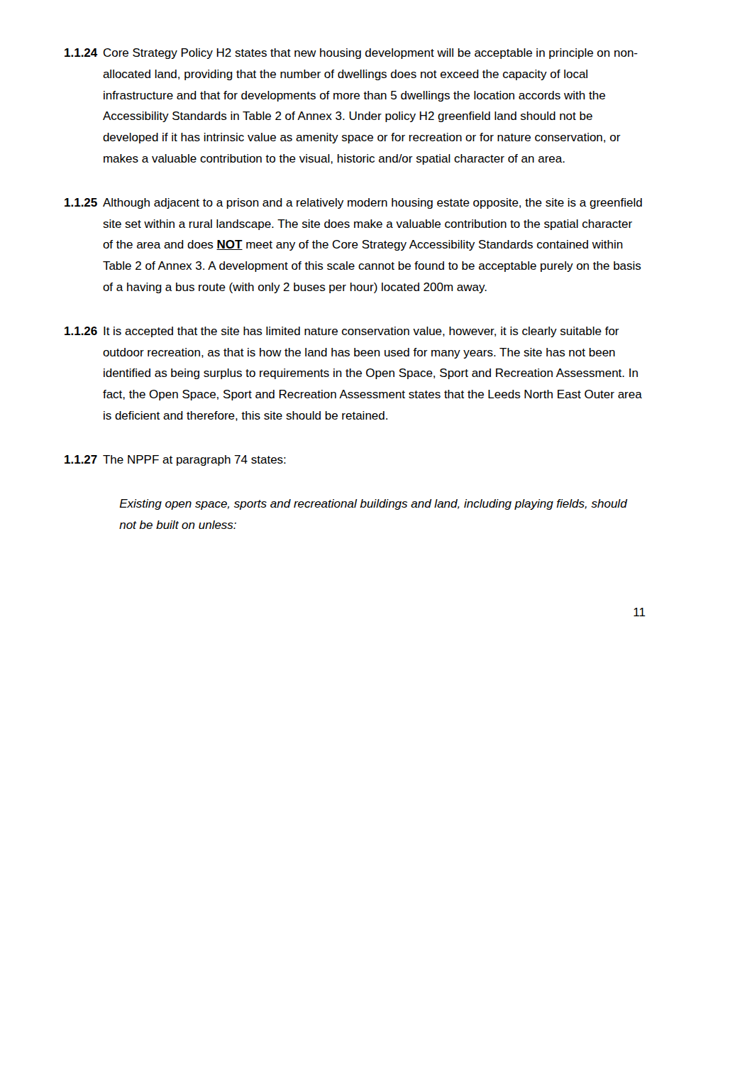1.1.24 Core Strategy Policy H2 states that new housing development will be acceptable in principle on non-allocated land, providing that the number of dwellings does not exceed the capacity of local infrastructure and that for developments of more than 5 dwellings the location accords with the Accessibility Standards in Table 2 of Annex 3. Under policy H2 greenfield land should not be developed if it has intrinsic value as amenity space or for recreation or for nature conservation, or makes a valuable contribution to the visual, historic and/or spatial character of an area.
1.1.25 Although adjacent to a prison and a relatively modern housing estate opposite, the site is a greenfield site set within a rural landscape. The site does make a valuable contribution to the spatial character of the area and does NOT meet any of the Core Strategy Accessibility Standards contained within Table 2 of Annex 3. A development of this scale cannot be found to be acceptable purely on the basis of a having a bus route (with only 2 buses per hour) located 200m away.
1.1.26 It is accepted that the site has limited nature conservation value, however, it is clearly suitable for outdoor recreation, as that is how the land has been used for many years. The site has not been identified as being surplus to requirements in the Open Space, Sport and Recreation Assessment. In fact, the Open Space, Sport and Recreation Assessment states that the Leeds North East Outer area is deficient and therefore, this site should be retained.
1.1.27 The NPPF at paragraph 74 states:
Existing open space, sports and recreational buildings and land, including playing fields, should not be built on unless:
11